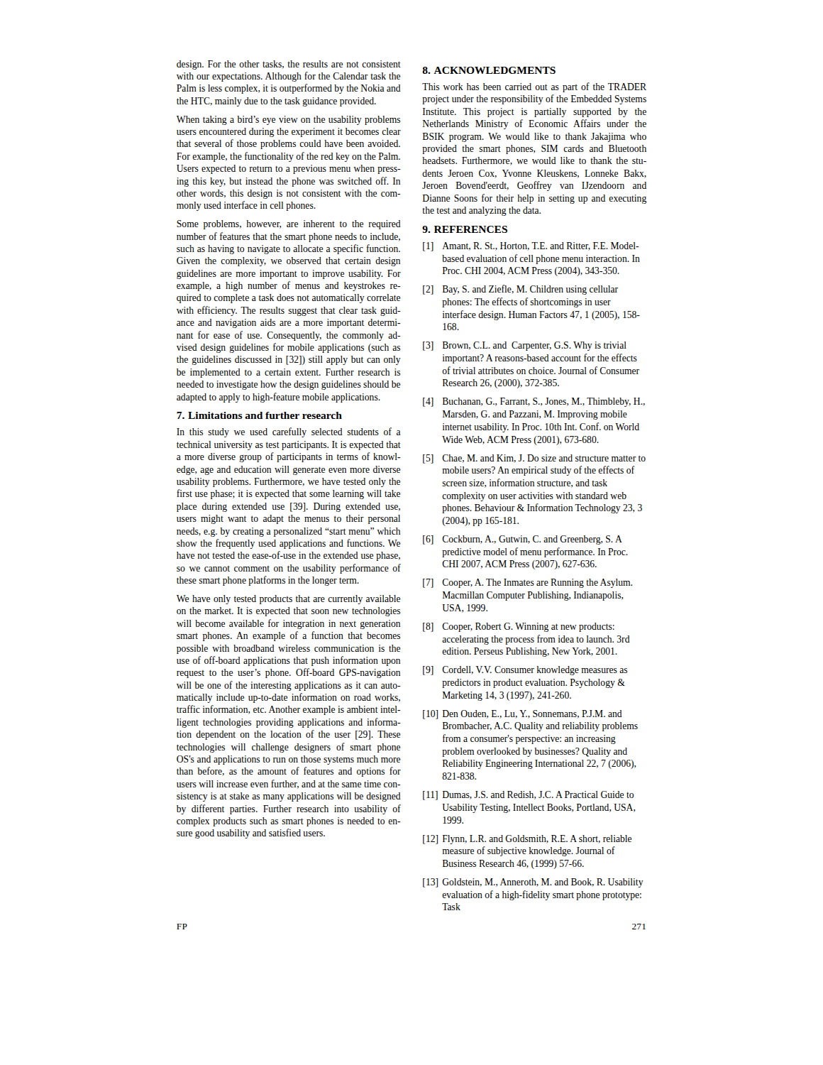design. For the other tasks, the results are not consistent with our expectations. Although for the Calendar task the Palm is less complex, it is outperformed by the Nokia and the HTC, mainly due to the task guidance provided.
When taking a bird’s eye view on the usability problems users encountered during the experiment it becomes clear that several of those problems could have been avoided. For example, the functionality of the red key on the Palm. Users expected to return to a previous menu when pressing this key, but instead the phone was switched off. In other words, this design is not consistent with the commonly used interface in cell phones.
Some problems, however, are inherent to the required number of features that the smart phone needs to include, such as having to navigate to allocate a specific function. Given the complexity, we observed that certain design guidelines are more important to improve usability. For example, a high number of menus and keystrokes required to complete a task does not automatically correlate with efficiency. The results suggest that clear task guidance and navigation aids are a more important determinant for ease of use. Consequently, the commonly advised design guidelines for mobile applications (such as the guidelines discussed in [32]) still apply but can only be implemented to a certain extent. Further research is needed to investigate how the design guidelines should be adapted to apply to high-feature mobile applications.
7. Limitations and further research
In this study we used carefully selected students of a technical university as test participants. It is expected that a more diverse group of participants in terms of knowledge, age and education will generate even more diverse usability problems. Furthermore, we have tested only the first use phase; it is expected that some learning will take place during extended use [39]. During extended use, users might want to adapt the menus to their personal needs, e.g. by creating a personalized “start menu” which show the frequently used applications and functions. We have not tested the ease-of-use in the extended use phase, so we cannot comment on the usability performance of these smart phone platforms in the longer term.
We have only tested products that are currently available on the market. It is expected that soon new technologies will become available for integration in next generation smart phones. An example of a function that becomes possible with broadband wireless communication is the use of off-board applications that push information upon request to the user’s phone. Off-board GPS-navigation will be one of the interesting applications as it can automatically include up-to-date information on road works, traffic information, etc. Another example is ambient intelligent technologies providing applications and information dependent on the location of the user [29]. These technologies will challenge designers of smart phone OS's and applications to run on those systems much more than before, as the amount of features and options for users will increase even further, and at the same time consistency is at stake as many applications will be designed by different parties. Further research into usability of complex products such as smart phones is needed to ensure good usability and satisfied users.
8. ACKNOWLEDGMENTS
This work has been carried out as part of the TRADER project under the responsibility of the Embedded Systems Institute. This project is partially supported by the Netherlands Ministry of Economic Affairs under the BSIK program. We would like to thank Jakajima who provided the smart phones, SIM cards and Bluetooth headsets. Furthermore, we would like to thank the students Jeroen Cox, Yvonne Kleuskens, Lonneke Bakx, Jeroen Bovend'eerdt, Geoffrey van IJzendoorn and Dianne Soons for their help in setting up and executing the test and analyzing the data.
9. REFERENCES
[1] Amant, R. St., Horton, T.E. and Ritter, F.E. Model-based evaluation of cell phone menu interaction. In Proc. CHI 2004, ACM Press (2004), 343-350.
[2] Bay, S. and Ziefle, M. Children using cellular phones: The effects of shortcomings in user interface design. Human Factors 47, 1 (2005), 158-168.
[3] Brown, C.L. and Carpenter, G.S. Why is trivial important? A reasons-based account for the effects of trivial attributes on choice. Journal of Consumer Research 26, (2000), 372-385.
[4] Buchanan, G., Farrant, S., Jones, M., Thimbleby, H., Marsden, G. and Pazzani, M. Improving mobile internet usability. In Proc. 10th Int. Conf. on World Wide Web, ACM Press (2001), 673-680.
[5] Chae, M. and Kim, J. Do size and structure matter to mobile users? An empirical study of the effects of screen size, information structure, and task complexity on user activities with standard web phones. Behaviour & Information Technology 23, 3 (2004), pp 165-181.
[6] Cockburn, A., Gutwin, C. and Greenberg, S. A predictive model of menu performance. In Proc. CHI 2007, ACM Press (2007), 627-636.
[7] Cooper, A. The Inmates are Running the Asylum. Macmillan Computer Publishing, Indianapolis, USA, 1999.
[8] Cooper, Robert G. Winning at new products: accelerating the process from idea to launch. 3rd edition. Perseus Publishing, New York, 2001.
[9] Cordell, V.V. Consumer knowledge measures as predictors in product evaluation. Psychology & Marketing 14, 3 (1997), 241-260.
[10] Den Ouden, E., Lu, Y., Sonnemans, P.J.M. and Brombacher, A.C. Quality and reliability problems from a consumer's perspective: an increasing problem overlooked by businesses? Quality and Reliability Engineering International 22, 7 (2006), 821-838.
[11] Dumas, J.S. and Redish, J.C. A Practical Guide to Usability Testing, Intellect Books, Portland, USA, 1999.
[12] Flynn, L.R. and Goldsmith, R.E. A short, reliable measure of subjective knowledge. Journal of Business Research 46, (1999) 57-66.
[13] Goldstein, M., Anneroth, M. and Book, R. Usability evaluation of a high-fidelity smart phone prototype: Task
FP
271